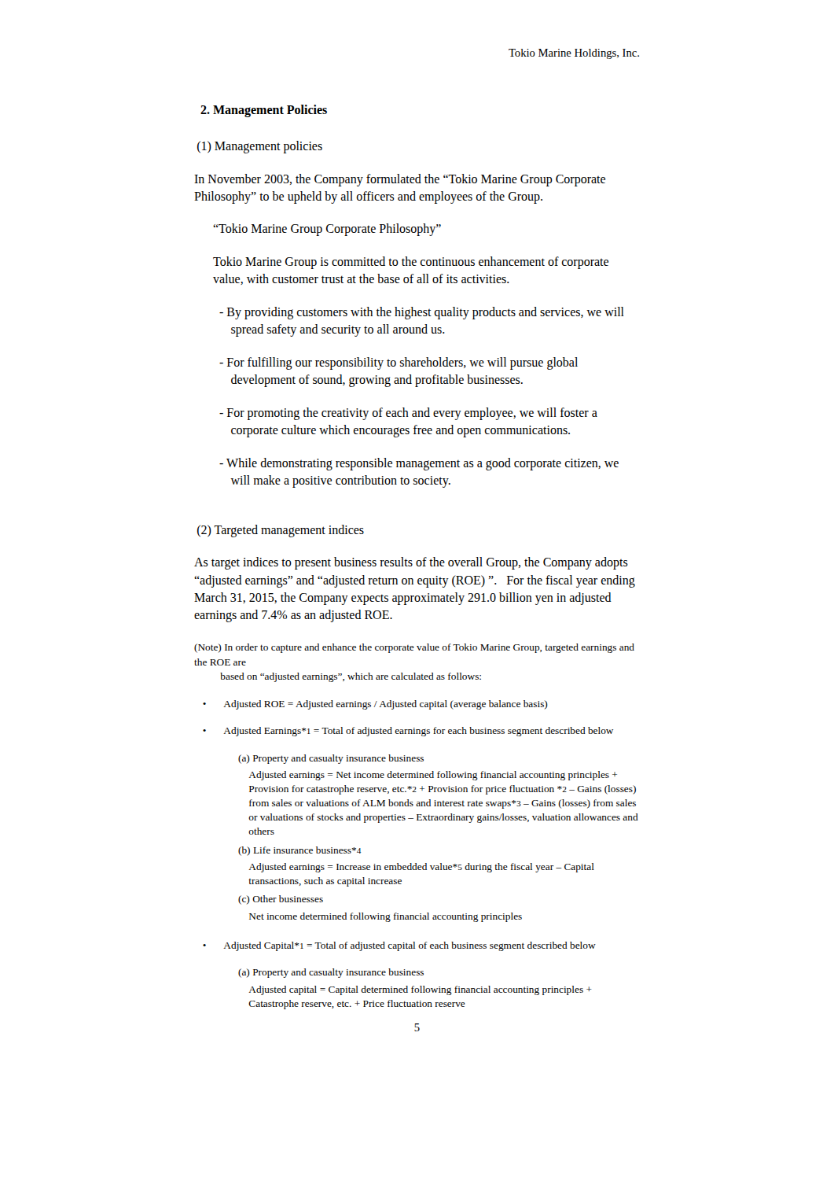Tokio Marine Holdings, Inc.
2. Management Policies
(1) Management policies
In November 2003, the Company formulated the “Tokio Marine Group Corporate Philosophy” to be upheld by all officers and employees of the Group.
“Tokio Marine Group Corporate Philosophy”
Tokio Marine Group is committed to the continuous enhancement of corporate value, with customer trust at the base of all of its activities.
- By providing customers with the highest quality products and services, we will spread safety and security to all around us.
- For fulfilling our responsibility to shareholders, we will pursue global development of sound, growing and profitable businesses.
- For promoting the creativity of each and every employee, we will foster a corporate culture which encourages free and open communications.
- While demonstrating responsible management as a good corporate citizen, we will make a positive contribution to society.
(2) Targeted management indices
As target indices to present business results of the overall Group, the Company adopts “adjusted earnings” and “adjusted return on equity (ROE) ”. For the fiscal year ending March 31, 2015, the Company expects approximately 291.0 billion yen in adjusted earnings and 7.4% as an adjusted ROE.
(Note) In order to capture and enhance the corporate value of Tokio Marine Group, targeted earnings and the ROE are
based on “adjusted earnings”, which are calculated as follows:
Adjusted ROE = Adjusted earnings / Adjusted capital (average balance basis)
Adjusted Earnings*1 = Total of adjusted earnings for each business segment described below
(a) Property and casualty insurance business
Adjusted earnings = Net income determined following financial accounting principles + Provision for catastrophe reserve, etc.*2 + Provision for price fluctuation *2 – Gains (losses) from sales or valuations of ALM bonds and interest rate swaps*3 – Gains (losses) from sales or valuations of stocks and properties – Extraordinary gains/losses, valuation allowances and others
(b) Life insurance business*4
Adjusted earnings = Increase in embedded value*5 during the fiscal year – Capital transactions, such as capital increase
(c) Other businesses
Net income determined following financial accounting principles
Adjusted Capital*1 = Total of adjusted capital of each business segment described below
(a) Property and casualty insurance business
Adjusted capital = Capital determined following financial accounting principles + Catastrophe reserve, etc. + Price fluctuation reserve
5